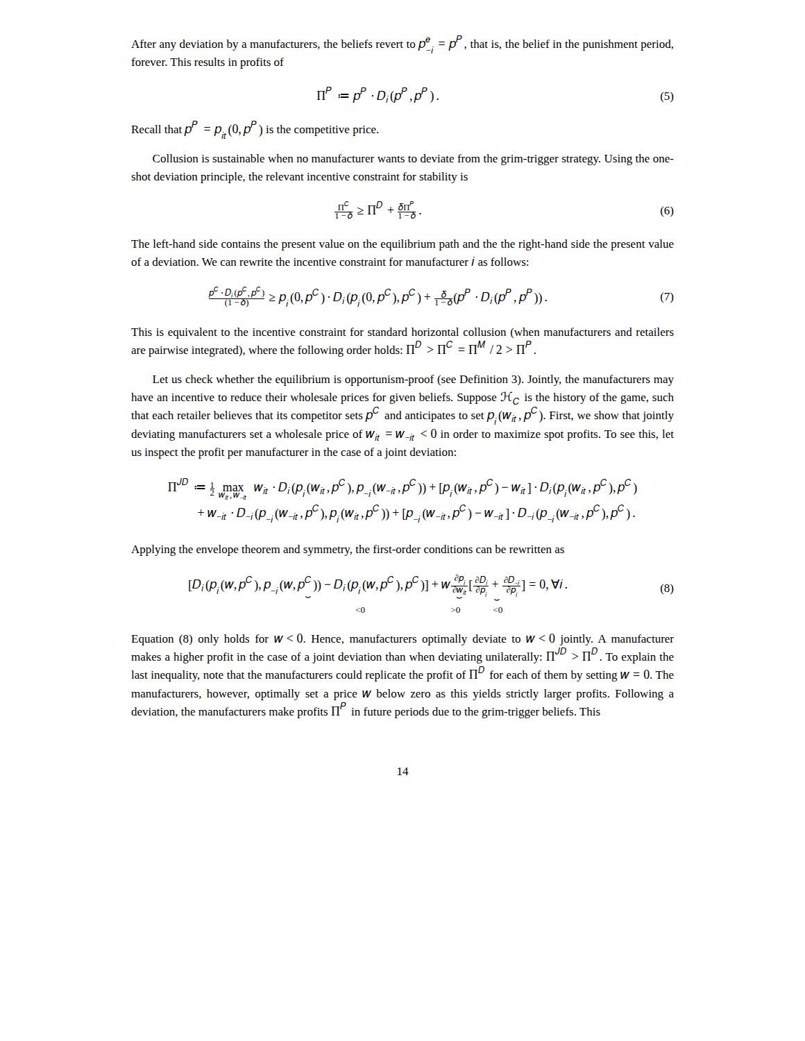After any deviation by a manufacturers, the beliefs revert to p−ie=pP, that is, the belief in the punishment period, forever. This results in profits of
ΠP ≔ pP ⋅ Di (pP,pP) .
(5)
Recall that pP=pit(0,pP) is the competitive price.
Collusion is sustainable when no manufacturer wants to deviate from the grim-trigger strategy. Using the one-shot deviation principle, the relevant incentive constraint for stability is
ΠC 1−δ ≥ ΠD + δΠP 1−δ .
(6)
The left-hand side contains the present value on the equilibrium path and the the right-hand side the present value of a deviation. We can rewrite the incentive constraint for manufacturer i as follows:
pC⋅ Di(pC,pC) (1−δ) ≥ pi(0,pC) ⋅ Di ( pi(0,pC) ,pC ) + δ 1−δ ( pP⋅ Di(pP,pP) ) .
(7)
This is equivalent to the incentive constraint for standard horizontal collusion (when manufacturers and retailers are pairwise integrated), where the following order holds: ΠD>ΠC=ΠM/2>ΠP.
Let us check whether the equilibrium is opportunism-proof (see Definition 3). Jointly, the manufacturers may have an incentive to reduce their wholesale prices for given beliefs. Suppose ℋC is the history of the game, such that each retailer believes that its competitor sets pC and anticipates to set pi(wit,pC). First, we show that jointly deviating manufacturers set a wholesale price of wit=w−it<0 in order to maximize spot profits. To see this, let us inspect the profit per manufacturer in the case of a joint deviation:
ΠJD ≔ 12 max wit,w−it wit ⋅ Di ( pi(wit,pC) , p−i(w−it,pC) ) + [ pi(wit,pC) −wit ] ⋅ Di ( pi(wit,pC) ,pC ) + w−it ⋅ D−i ( p−i(w−it,pC) , pi(wit,pC) ) + [ p−i(w−it,pC) −w−it ] ⋅ D−i ( p−i(w−it,pC) ,pC ) .
Applying the envelope theorem and symmetry, the first-order conditions can be rewritten as
[ Di ( pi(w,pC) , p−i(w,pC) ) − Di ( pi(w,pC) ,pC ) ⏟ ] + w ∂pi ∂wit ⏟ [ ∂Di ∂pi + ∂D−i ∂pi ] ⏟ =0,∀i.
(8)
<0 >0 <0
Equation (8) only holds for w<0. Hence, manufacturers optimally deviate to w<0 jointly. A manufacturer makes a higher profit in the case of a joint deviation than when deviating unilaterally: ΠJD>ΠD. To explain the last inequality, note that the manufacturers could replicate the profit of ΠD for each of them by setting w=0. The manufacturers, however, optimally set a price w below zero as this yields strictly larger profits. Following a deviation, the manufacturers make profits ΠP in future periods due to the grim-trigger beliefs. This
14